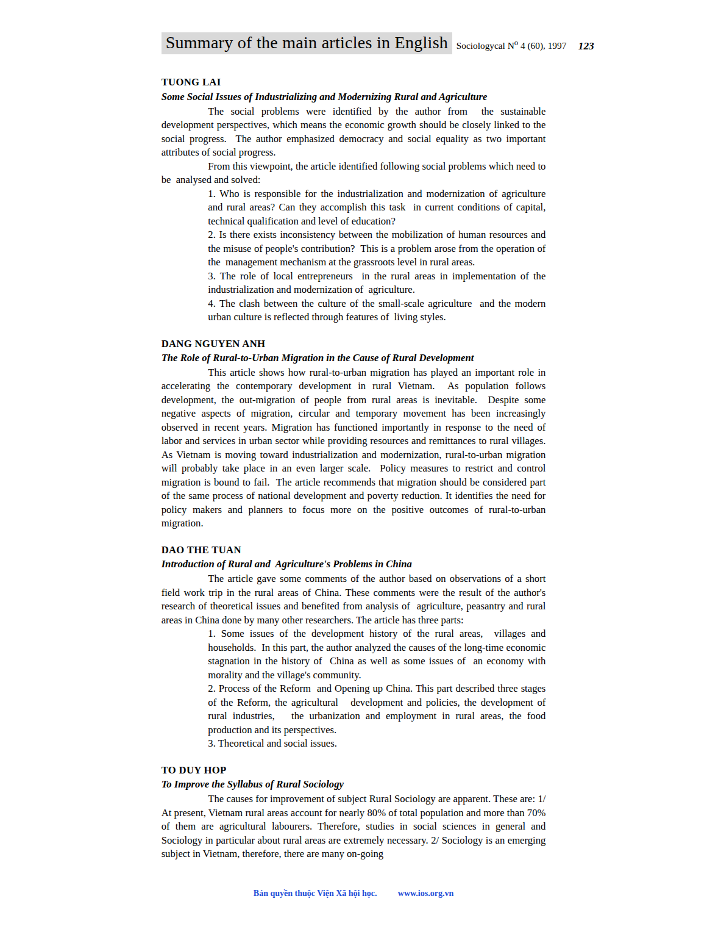Summary of the main articles in English
Sociologycal No 4 (60), 1997 123
TUONG LAI
Some Social Issues of Industrializing and Modernizing Rural and Agriculture
The social problems were identified by the author from the sustainable development perspectives, which means the economic growth should be closely linked to the social progress. The author emphasized democracy and social equality as two important attributes of social progress.
From this viewpoint, the article identified following social problems which need to be analysed and solved:
1. Who is responsible for the industrialization and modernization of agriculture and rural areas? Can they accomplish this task in current conditions of capital, technical qualification and level of education?
2. Is there exists inconsistency between the mobilization of human resources and the misuse of people's contribution? This is a problem arose from the operation of the management mechanism at the grassroots level in rural areas.
3. The role of local entrepreneurs in the rural areas in implementation of the industrialization and modernization of agriculture.
4. The clash between the culture of the small-scale agriculture and the modern urban culture is reflected through features of living styles.
DANG NGUYEN ANH
The Role of Rural-to-Urban Migration in the Cause of Rural Development
This article shows how rural-to-urban migration has played an important role in accelerating the contemporary development in rural Vietnam. As population follows development, the out-migration of people from rural areas is inevitable. Despite some negative aspects of migration, circular and temporary movement has been increasingly observed in recent years. Migration has functioned importantly in response to the need of labor and services in urban sector while providing resources and remittances to rural villages. As Vietnam is moving toward industrialization and modernization, rural-to-urban migration will probably take place in an even larger scale. Policy measures to restrict and control migration is bound to fail. The article recommends that migration should be considered part of the same process of national development and poverty reduction. It identifies the need for policy makers and planners to focus more on the positive outcomes of rural-to-urban migration.
DAO THE TUAN
Introduction of Rural and Agriculture's Problems in China
The article gave some comments of the author based on observations of a short field work trip in the rural areas of China. These comments were the result of the author's research of theoretical issues and benefited from analysis of agriculture, peasantry and rural areas in China done by many other researchers. The article has three parts:
1. Some issues of the development history of the rural areas, villages and households. In this part, the author analyzed the causes of the long-time economic stagnation in the history of China as well as some issues of an economy with morality and the village's community.
2. Process of the Reform and Opening up China. This part described three stages of the Reform, the agricultural development and policies, the development of rural industries, the urbanization and employment in rural areas, the food production and its perspectives.
3. Theoretical and social issues.
TO DUY HOP
To Improve the Syllabus of Rural Sociology
The causes for improvement of subject Rural Sociology are apparent. These are: 1/ At present, Vietnam rural areas account for nearly 80% of total population and more than 70% of them are agricultural labourers. Therefore, studies in social sciences in general and Sociology in particular about rural areas are extremely necessary. 2/ Sociology is an emerging subject in Vietnam, therefore, there are many on-going
Bản quyền thuộc Viện Xã hội học. www.ios.org.vn